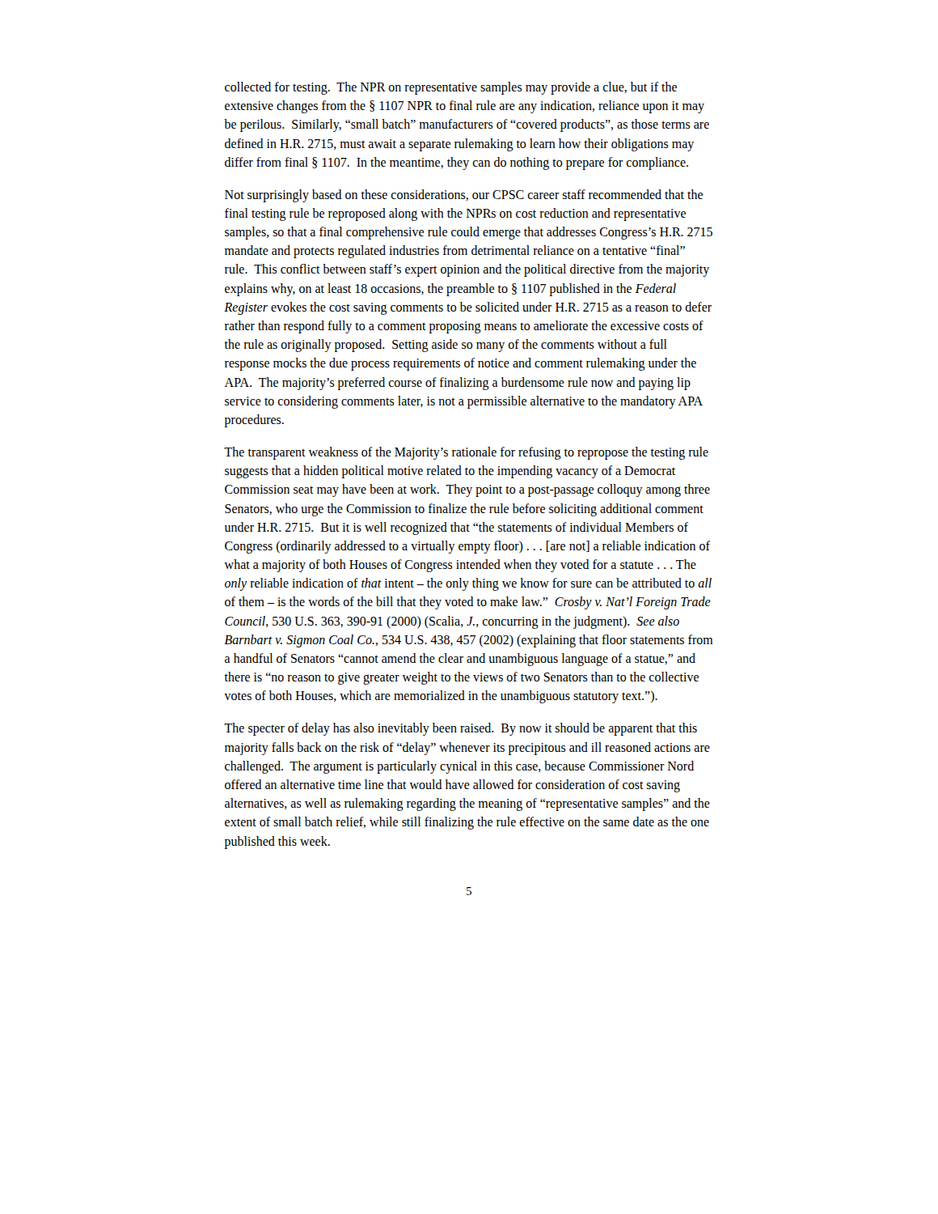collected for testing. The NPR on representative samples may provide a clue, but if the extensive changes from the § 1107 NPR to final rule are any indication, reliance upon it may be perilous. Similarly, “small batch” manufacturers of “covered products”, as those terms are defined in H.R. 2715, must await a separate rulemaking to learn how their obligations may differ from final § 1107. In the meantime, they can do nothing to prepare for compliance.
Not surprisingly based on these considerations, our CPSC career staff recommended that the final testing rule be reproposed along with the NPRs on cost reduction and representative samples, so that a final comprehensive rule could emerge that addresses Congress’s H.R. 2715 mandate and protects regulated industries from detrimental reliance on a tentative “final” rule. This conflict between staff’s expert opinion and the political directive from the majority explains why, on at least 18 occasions, the preamble to § 1107 published in the Federal Register evokes the cost saving comments to be solicited under H.R. 2715 as a reason to defer rather than respond fully to a comment proposing means to ameliorate the excessive costs of the rule as originally proposed. Setting aside so many of the comments without a full response mocks the due process requirements of notice and comment rulemaking under the APA. The majority’s preferred course of finalizing a burdensome rule now and paying lip service to considering comments later, is not a permissible alternative to the mandatory APA procedures.
The transparent weakness of the Majority’s rationale for refusing to repropose the testing rule suggests that a hidden political motive related to the impending vacancy of a Democrat Commission seat may have been at work. They point to a post-passage colloquy among three Senators, who urge the Commission to finalize the rule before soliciting additional comment under H.R. 2715. But it is well recognized that “the statements of individual Members of Congress (ordinarily addressed to a virtually empty floor) . . . [are not] a reliable indication of what a majority of both Houses of Congress intended when they voted for a statute . . . The only reliable indication of that intent – the only thing we know for sure can be attributed to all of them – is the words of the bill that they voted to make law.” Crosby v. Nat’l Foreign Trade Council, 530 U.S. 363, 390-91 (2000) (Scalia, J., concurring in the judgment). See also Barnbart v. Sigmon Coal Co., 534 U.S. 438, 457 (2002) (explaining that floor statements from a handful of Senators “cannot amend the clear and unambiguous language of a statue,” and there is “no reason to give greater weight to the views of two Senators than to the collective votes of both Houses, which are memorialized in the unambiguous statutory text.”).
The specter of delay has also inevitably been raised. By now it should be apparent that this majority falls back on the risk of “delay” whenever its precipitous and ill reasoned actions are challenged. The argument is particularly cynical in this case, because Commissioner Nord offered an alternative time line that would have allowed for consideration of cost saving alternatives, as well as rulemaking regarding the meaning of “representative samples” and the extent of small batch relief, while still finalizing the rule effective on the same date as the one published this week.
5